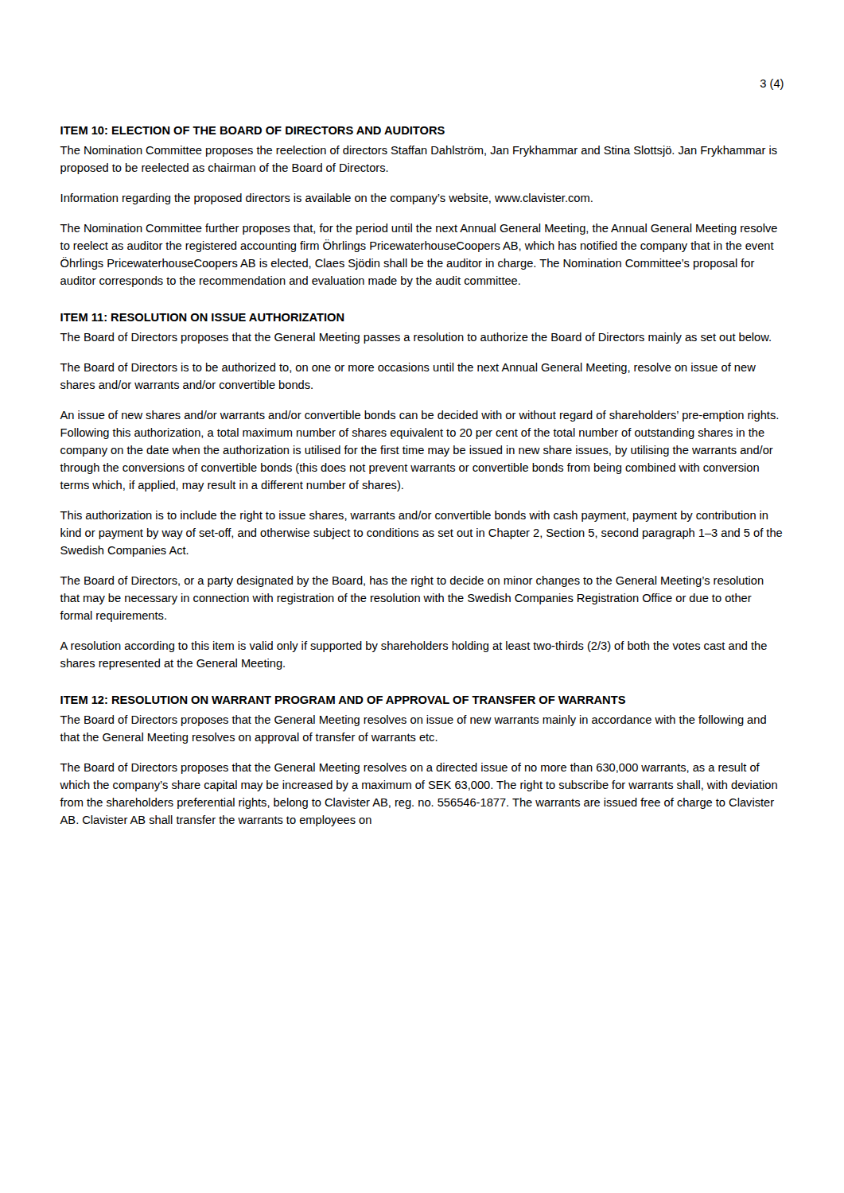3 (4)
Item 10: Election of the Board of Directors and Auditors
The Nomination Committee proposes the reelection of directors Staffan Dahlström, Jan Frykhammar and Stina Slottsjö. Jan Frykhammar is proposed to be reelected as chairman of the Board of Directors.
Information regarding the proposed directors is available on the company’s website, www.clavister.com.
The Nomination Committee further proposes that, for the period until the next Annual General Meeting, the Annual General Meeting resolve to reelect as auditor the registered accounting firm Öhrlings PricewaterhouseCoopers AB, which has notified the company that in the event Öhrlings PricewaterhouseCoopers AB is elected, Claes Sjödin shall be the auditor in charge. The Nomination Committee’s proposal for auditor corresponds to the recommendation and evaluation made by the audit committee.
Item 11: Resolution on Issue Authorization
The Board of Directors proposes that the General Meeting passes a resolution to authorize the Board of Directors mainly as set out below.
The Board of Directors is to be authorized to, on one or more occasions until the next Annual General Meeting, resolve on issue of new shares and/or warrants and/or convertible bonds.
An issue of new shares and/or warrants and/or convertible bonds can be decided with or without regard of shareholders’ pre-emption rights. Following this authorization, a total maximum number of shares equivalent to 20 per cent of the total number of outstanding shares in the company on the date when the authorization is utilised for the first time may be issued in new share issues, by utilising the warrants and/or through the conversions of convertible bonds (this does not prevent warrants or convertible bonds from being combined with conversion terms which, if applied, may result in a different number of shares).
This authorization is to include the right to issue shares, warrants and/or convertible bonds with cash payment, payment by contribution in kind or payment by way of set-off, and otherwise subject to conditions as set out in Chapter 2, Section 5, second paragraph 1–3 and 5 of the Swedish Companies Act.
The Board of Directors, or a party designated by the Board, has the right to decide on minor changes to the General Meeting’s resolution that may be necessary in connection with registration of the resolution with the Swedish Companies Registration Office or due to other formal requirements.
A resolution according to this item is valid only if supported by shareholders holding at least two-thirds (2/3) of both the votes cast and the shares represented at the General Meeting.
Item 12: Resolution on Warrant Program and of Approval of Transfer of Warrants
The Board of Directors proposes that the General Meeting resolves on issue of new warrants mainly in accordance with the following and that the General Meeting resolves on approval of transfer of warrants etc.
The Board of Directors proposes that the General Meeting resolves on a directed issue of no more than 630,000 warrants, as a result of which the company’s share capital may be increased by a maximum of SEK 63,000. The right to subscribe for warrants shall, with deviation from the shareholders preferential rights, belong to Clavister AB, reg. no. 556546-1877. The warrants are issued free of charge to Clavister AB. Clavister AB shall transfer the warrants to employees on